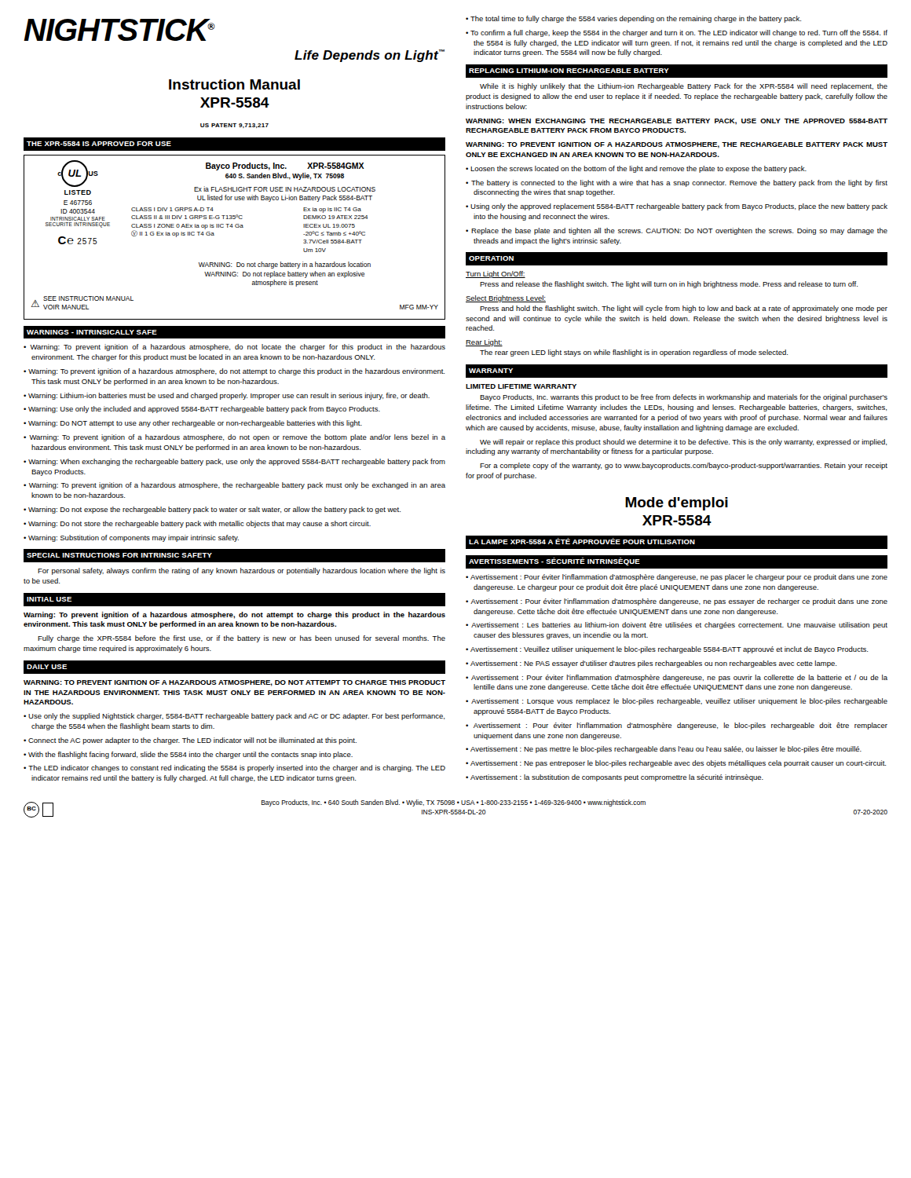NIGHTSTICK®
Life Depends on Light™
Instruction ManualXPR-5584
US PATENT 9,713,217
THE XPR-5584 IS APPROVED FOR USE
cUL US
LISTED
E 467756
ID 4003544
INTRINSICALLY SAFE
SECURITE INTRINSEQUE
C℮2575
Bayco Products, Inc.XPR-5584GMX
640 S. Sanden Blvd., Wylie, TX 75098
Ex ia FLASHLIGHT FOR USE IN HAZARDOUS LOCATIONS
UL listed for use with Bayco Li-ion Battery Pack 5584-BATT
| CLASS I DIV 1 GRPS A-D T4 | Ex ia op is IIC T4 Ga |
| CLASS II & III DIV 1 GRPS E-G T135ºC | DEMKO 19 ATEX 2254 |
| CLASS I ZONE 0 AEx ia op is IIC T4 Ga | IECEx UL 19.0075 |
| Ⓥ II 1 G Ex ia op is IIC T4 Ga | -20ºC ≤ Tamb ≤ +40ºC |
| | 3.7V/Cell 5584-BATT |
| | Um 10V |
WARNING: Do not charge battery in a hazardous location
WARNING: Do not replace battery when an explosive
atmosphere is present
⚠ SEE INSTRUCTION MANUAL
VOIR MANUEL
MFG MM-YY
WARNINGS - INTRINSICALLY SAFE
Warning: To prevent ignition of a hazardous atmosphere, do not locate the charger for this product in the hazardous environment. The charger for this product must be located in an area known to be non-hazardous ONLY.
Warning: To prevent ignition of a hazardous atmosphere, do not attempt to charge this product in the hazardous environment. This task must ONLY be performed in an area known to be non-hazardous.
Warning: Lithium-ion batteries must be used and charged properly. Improper use can result in serious injury, fire, or death.
Warning: Use only the included and approved 5584-BATT rechargeable battery pack from Bayco Products.
Warning: Do NOT attempt to use any other rechargeable or non-rechargeable batteries with this light.
Warning: To prevent ignition of a hazardous atmosphere, do not open or remove the bottom plate and/or lens bezel in a hazardous environment. This task must ONLY be performed in an area known to be non-hazardous.
Warning: When exchanging the rechargeable battery pack, use only the approved 5584-BATT rechargeable battery pack from Bayco Products.
Warning: To prevent ignition of a hazardous atmosphere, the rechargeable battery pack must only be exchanged in an area known to be non-hazardous.
Warning: Do not expose the rechargeable battery pack to water or salt water, or allow the battery pack to get wet.
Warning: Do not store the rechargeable battery pack with metallic objects that may cause a short circuit.
Warning: Substitution of components may impair intrinsic safety.
SPECIAL INSTRUCTIONS FOR INTRINSIC SAFETY
For personal safety, always confirm the rating of any known hazardous or potentially hazardous location where the light is to be used.
INITIAL USE
Warning: To prevent ignition of a hazardous atmosphere, do not attempt to charge this product in the hazardous environment. This task must ONLY be performed in an area known to be non-hazardous.
Fully charge the XPR-5584 before the first use, or if the battery is new or has been unused for several months. The maximum charge time required is approximately 6 hours.
DAILY USE
WARNING: TO PREVENT IGNITION OF A HAZARDOUS ATMOSPHERE, DO NOT ATTEMPT TO CHARGE THIS PRODUCT IN THE HAZARDOUS ENVIRONMENT. THIS TASK MUST ONLY BE PERFORMED IN AN AREA KNOWN TO BE NON-HAZARDOUS.
Use only the supplied Nightstick charger, 5584-BATT rechargeable battery pack and AC or DC adapter. For best performance, charge the 5584 when the flashlight beam starts to dim.
Connect the AC power adapter to the charger. The LED indicator will not be illuminated at this point.
With the flashlight facing forward, slide the 5584 into the charger until the contacts snap into place.
The LED indicator changes to constant red indicating the 5584 is properly inserted into the charger and is charging. The LED indicator remains red until the battery is fully charged. At full charge, the LED indicator turns green.
The total time to fully charge the 5584 varies depending on the remaining charge in the battery pack.
To confirm a full charge, keep the 5584 in the charger and turn it on. The LED indicator will change to red. Turn off the 5584. If the 5584 is fully charged, the LED indicator will turn green. If not, it remains red until the charge is completed and the LED indicator turns green. The 5584 will now be fully charged.
REPLACING LITHIUM-ION RECHARGEABLE BATTERY
While it is highly unlikely that the Lithium-ion Rechargeable Battery Pack for the XPR-5584 will need replacement, the product is designed to allow the end user to replace it if needed. To replace the rechargeable battery pack, carefully follow the instructions below:
WARNING: WHEN EXCHANGING THE RECHARGEABLE BATTERY PACK, USE ONLY THE APPROVED 5584-BATT RECHARGEABLE BATTERY PACK FROM BAYCO PRODUCTS.
WARNING: TO PREVENT IGNITION OF A HAZARDOUS ATMOSPHERE, THE RECHARGEABLE BATTERY PACK MUST ONLY BE EXCHANGED IN AN AREA KNOWN TO BE NON-HAZARDOUS.
Loosen the screws located on the bottom of the light and remove the plate to expose the battery pack.
The battery is connected to the light with a wire that has a snap connector. Remove the battery pack from the light by first disconnecting the wires that snap together.
Using only the approved replacement 5584-BATT rechargeable battery pack from Bayco Products, place the new battery pack into the housing and reconnect the wires.
Replace the base plate and tighten all the screws. CAUTION: Do NOT overtighten the screws. Doing so may damage the threads and impact the light's intrinsic safety.
OPERATION
Turn Light On/Off:
Press and release the flashlight switch. The light will turn on in high brightness mode. Press and release to turn off.
Select Brightness Level:
Press and hold the flashlight switch. The light will cycle from high to low and back at a rate of approximately one mode per second and will continue to cycle while the switch is held down. Release the switch when the desired brightness level is reached.
Rear Light:
The rear green LED light stays on while flashlight is in operation regardless of mode selected.
WARRANTY
LIMITED LIFETIME WARRANTY
Bayco Products, Inc. warrants this product to be free from defects in workmanship and materials for the original purchaser's lifetime. The Limited Lifetime Warranty includes the LEDs, housing and lenses. Rechargeable batteries, chargers, switches, electronics and included accessories are warranted for a period of two years with proof of purchase. Normal wear and failures which are caused by accidents, misuse, abuse, faulty installation and lightning damage are excluded.
We will repair or replace this product should we determine it to be defective. This is the only warranty, expressed or implied, including any warranty of merchantability or fitness for a particular purpose.
For a complete copy of the warranty, go to www.baycoproducts.com/bayco-product-support/warranties. Retain your receipt for proof of purchase.
Mode d'emploiXPR-5584
LA LAMPE XPR-5584 A ÉTÉ APPROUVÉE POUR UTILISATION
AVERTISSEMENTS - SÉCURITÉ INTRINSÈQUE
Avertissement : Pour éviter l'inflammation d'atmosphère dangereuse, ne pas placer le chargeur pour ce produit dans une zone dangereuse. Le chargeur pour ce produit doit être placé UNIQUEMENT dans une zone non dangereuse.
Avertissement : Pour éviter l'inflammation d'atmosphère dangereuse, ne pas essayer de recharger ce produit dans une zone dangereuse. Cette tâche doit être effectuée UNIQUEMENT dans une zone non dangereuse.
Avertissement : Les batteries au lithium-ion doivent être utilisées et chargées correctement. Une mauvaise utilisation peut causer des blessures graves, un incendie ou la mort.
Avertissement : Veuillez utiliser uniquement le bloc-piles rechargeable 5584-BATT approuvé et inclut de Bayco Products.
Avertissement : Ne PAS essayer d'utiliser d'autres piles rechargeables ou non rechargeables avec cette lampe.
Avertissement : Pour éviter l'inflammation d'atmosphère dangereuse, ne pas ouvrir la collerette de la batterie et / ou de la lentille dans une zone dangereuse. Cette tâche doit être effectuée UNIQUEMENT dans une zone non dangereuse.
Avertissement : Lorsque vous remplacez le bloc-piles rechargeable, veuillez utiliser uniquement le bloc-piles rechargeable approuvé 5584-BATT de Bayco Products.
Avertissement : Pour éviter l'inflammation d'atmosphère dangereuse, le bloc-piles rechargeable doit être remplacer uniquement dans une zone non dangereuse.
Avertissement : Ne pas mettre le bloc-piles rechargeable dans l'eau ou l'eau salée, ou laisser le bloc-piles être mouillé.
Avertissement : Ne pas entreposer le bloc-piles rechargeable avec des objets métalliques cela pourrait causer un court-circuit.
Avertissement : la substitution de composants peut compromettre la sécurité intrinsèque.
BC
Bayco Products, Inc. • 640 South Sanden Blvd. • Wylie, TX 75098 • USA • 1-800-233-2155 • 1-469-326-9400 • www.nightstick.com
INS-XPR-5584-DL-20
07-20-2020